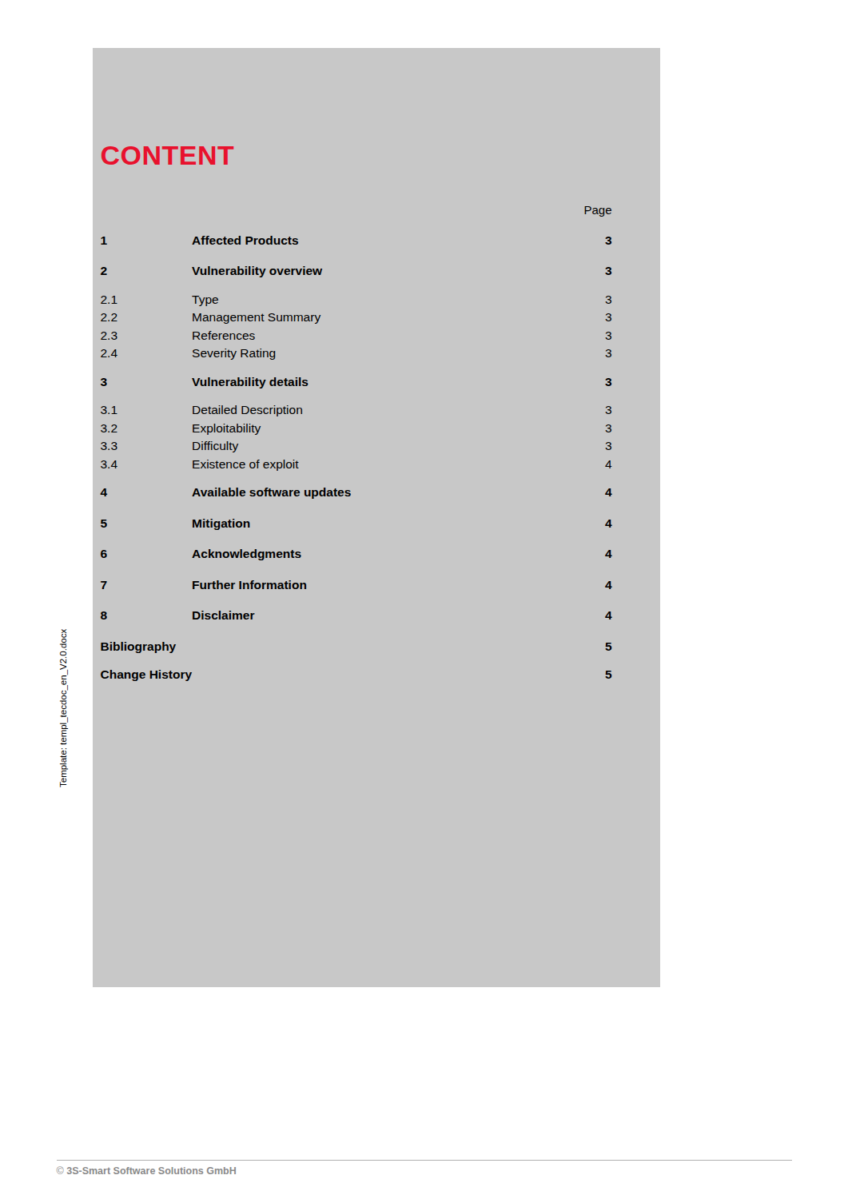Template: templ_tecdoc_en_V2.0.docx
CONTENT
Page
| 1 | Affected Products | 3 |
| 2 | Vulnerability overview | 3 |
| 2.1 | Type | 3 |
| 2.2 | Management Summary | 3 |
| 2.3 | References | 3 |
| 2.4 | Severity Rating | 3 |
| 3 | Vulnerability details | 3 |
| 3.1 | Detailed Description | 3 |
| 3.2 | Exploitability | 3 |
| 3.3 | Difficulty | 3 |
| 3.4 | Existence of exploit | 4 |
| 4 | Available software updates | 4 |
| 5 | Mitigation | 4 |
| 6 | Acknowledgments | 4 |
| 7 | Further Information | 4 |
| 8 | Disclaimer | 4 |
| Bibliography | | 5 |
| Change History | | 5 |
© 3S-Smart Software Solutions GmbH